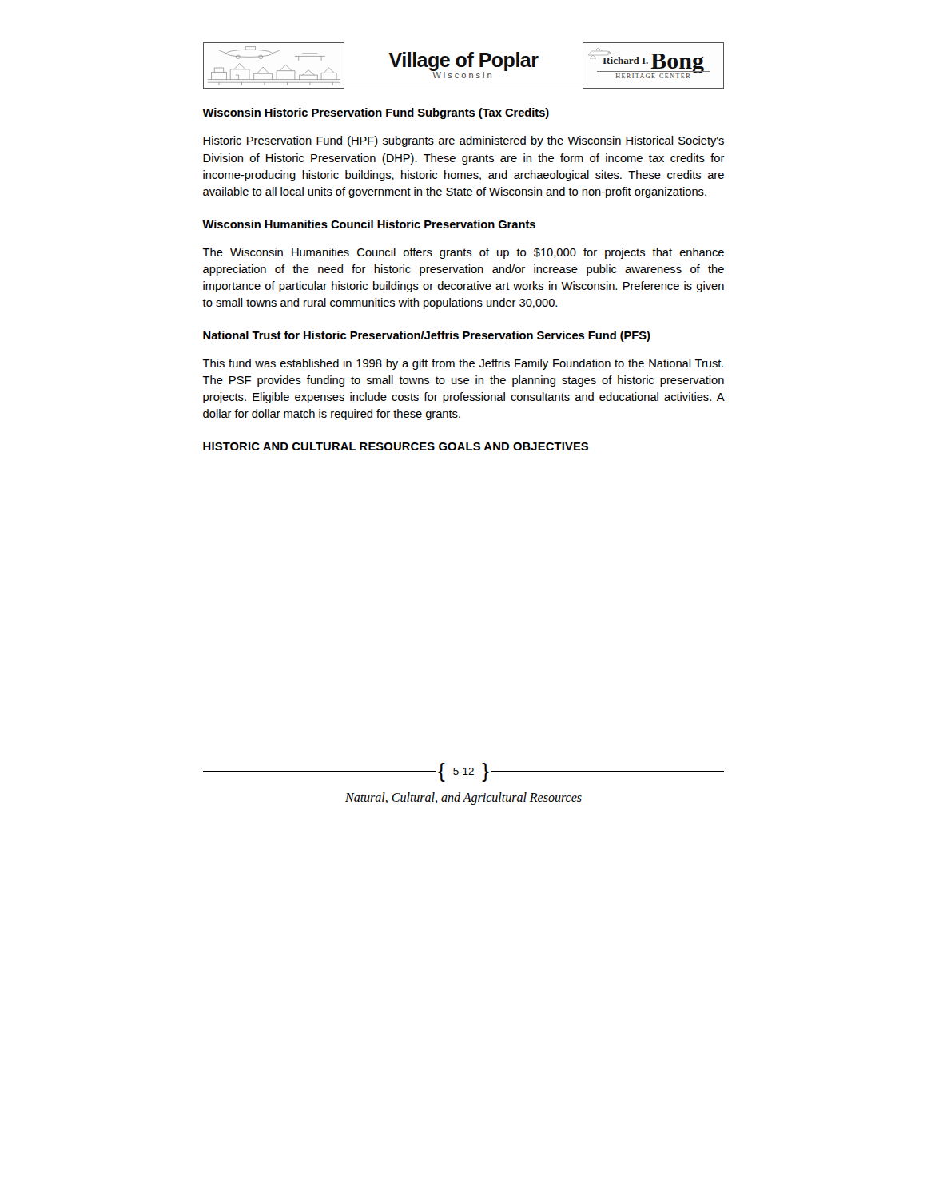Village of Poplar
Wisconsin
Richard I. Bong
HERITAGE CENTER
Wisconsin Historic Preservation Fund Subgrants (Tax Credits)
Historic Preservation Fund (HPF) subgrants are administered by the Wisconsin Historical Society's Division of Historic Preservation (DHP). These grants are in the form of income tax credits for income-producing historic buildings, historic homes, and archaeological sites. These credits are available to all local units of government in the State of Wisconsin and to non-profit organizations.
Wisconsin Humanities Council Historic Preservation Grants
The Wisconsin Humanities Council offers grants of up to $10,000 for projects that enhance appreciation of the need for historic preservation and/or increase public awareness of the importance of particular historic buildings or decorative art works in Wisconsin. Preference is given to small towns and rural communities with populations under 30,000.
National Trust for Historic Preservation/Jeffris Preservation Services Fund (PFS)
This fund was established in 1998 by a gift from the Jeffris Family Foundation to the National Trust. The PSF provides funding to small towns to use in the planning stages of historic preservation projects. Eligible expenses include costs for professional consultants and educational activities. A dollar for dollar match is required for these grants.
HISTORIC AND CULTURAL RESOURCES GOALS AND OBJECTIVES
{ 5-12 }
Natural, Cultural, and Agricultural Resources